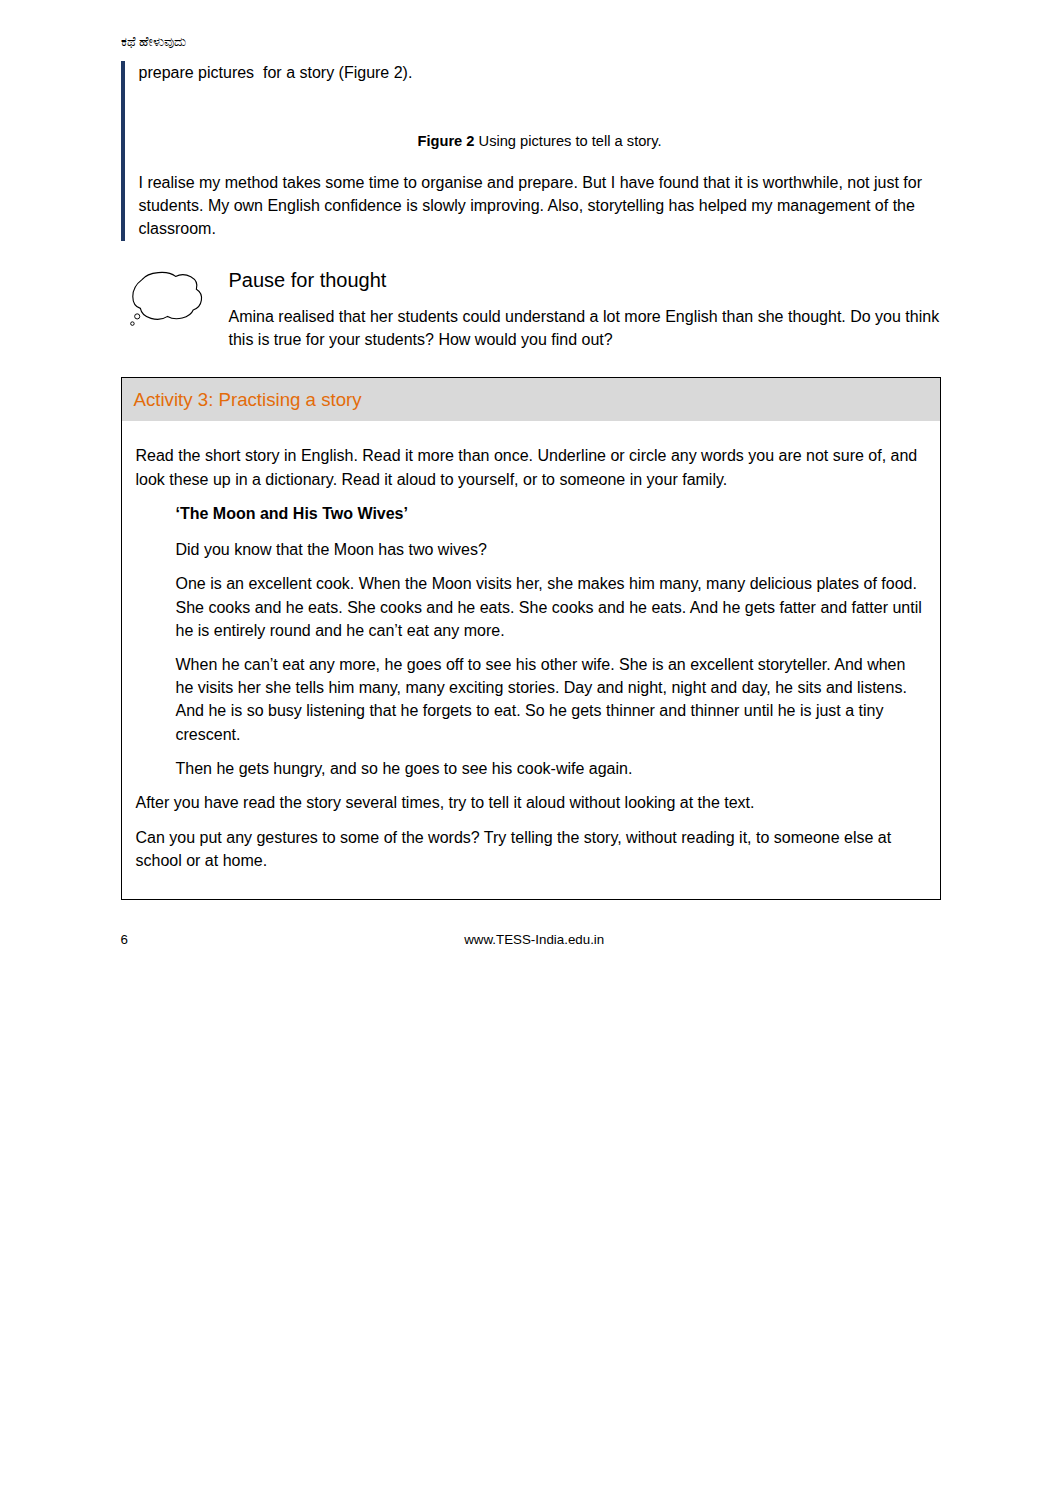ಕಥೆ ಹೇಳುವುದು
prepare pictures for a story (Figure 2).
Figure 2 Using pictures to tell a story.
I realise my method takes some time to organise and prepare. But I have found that it is worthwhile, not just for students. My own English confidence is slowly improving. Also, storytelling has helped my management of the classroom.
Pause for thought
Amina realised that her students could understand a lot more English than she thought. Do you think this is true for your students? How would you find out?
Activity 3: Practising a story
Read the short story in English. Read it more than once. Underline or circle any words you are not sure of, and look these up in a dictionary. Read it aloud to yourself, or to someone in your family.
‘The Moon and His Two Wives’
Did you know that the Moon has two wives?
One is an excellent cook. When the Moon visits her, she makes him many, many delicious plates of food. She cooks and he eats. She cooks and he eats. She cooks and he eats. And he gets fatter and fatter until he is entirely round and he can’t eat any more.
When he can’t eat any more, he goes off to see his other wife. She is an excellent storyteller. And when he visits her she tells him many, many exciting stories. Day and night, night and day, he sits and listens. And he is so busy listening that he forgets to eat. So he gets thinner and thinner until he is just a tiny crescent.
Then he gets hungry, and so he goes to see his cook-wife again.
After you have read the story several times, try to tell it aloud without looking at the text.
Can you put any gestures to some of the words? Try telling the story, without reading it, to someone else at school or at home.
6 www.TESS-India.edu.in